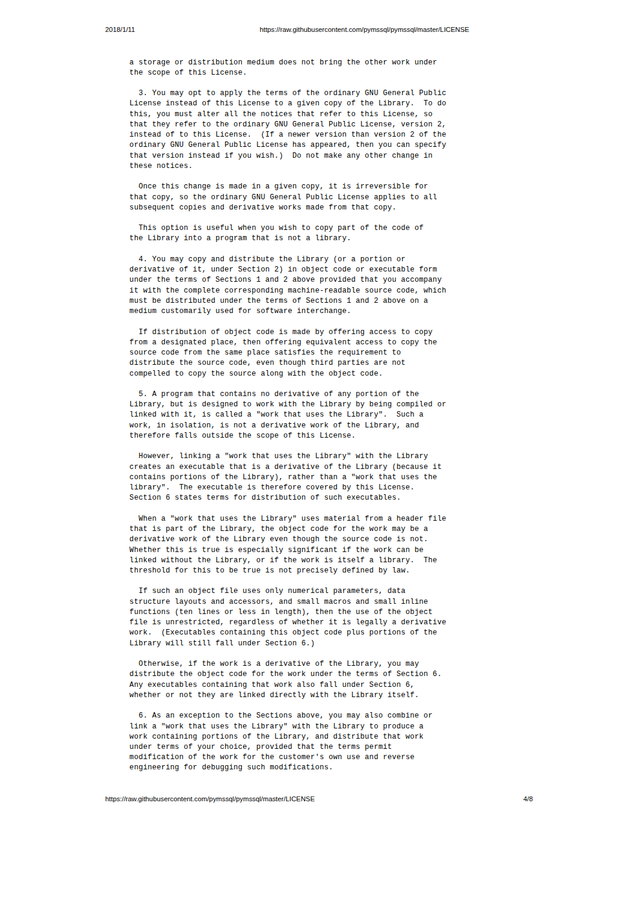2018/1/11 https://raw.githubusercontent.com/pymssql/pymssql/master/LICENSE
a storage or distribution medium does not bring the other work under
the scope of this License.

  3. You may opt to apply the terms of the ordinary GNU General Public
License instead of this License to a given copy of the Library.  To do
this, you must alter all the notices that refer to this License, so
that they refer to the ordinary GNU General Public License, version 2,
instead of to this License.  (If a newer version than version 2 of the
ordinary GNU General Public License has appeared, then you can specify
that version instead if you wish.)  Do not make any other change in
these notices.

  Once this change is made in a given copy, it is irreversible for
that copy, so the ordinary GNU General Public License applies to all
subsequent copies and derivative works made from that copy.

  This option is useful when you wish to copy part of the code of
the Library into a program that is not a library.

  4. You may copy and distribute the Library (or a portion or
derivative of it, under Section 2) in object code or executable form
under the terms of Sections 1 and 2 above provided that you accompany
it with the complete corresponding machine-readable source code, which
must be distributed under the terms of Sections 1 and 2 above on a
medium customarily used for software interchange.

  If distribution of object code is made by offering access to copy
from a designated place, then offering equivalent access to copy the
source code from the same place satisfies the requirement to
distribute the source code, even though third parties are not
compelled to copy the source along with the object code.

  5. A program that contains no derivative of any portion of the
Library, but is designed to work with the Library by being compiled or
linked with it, is called a "work that uses the Library".  Such a
work, in isolation, is not a derivative work of the Library, and
therefore falls outside the scope of this License.

  However, linking a "work that uses the Library" with the Library
creates an executable that is a derivative of the Library (because it
contains portions of the Library), rather than a "work that uses the
library".  The executable is therefore covered by this License.
Section 6 states terms for distribution of such executables.

  When a "work that uses the Library" uses material from a header file
that is part of the Library, the object code for the work may be a
derivative work of the Library even though the source code is not.
Whether this is true is especially significant if the work can be
linked without the Library, or if the work is itself a library.  The
threshold for this to be true is not precisely defined by law.

  If such an object file uses only numerical parameters, data
structure layouts and accessors, and small macros and small inline
functions (ten lines or less in length), then the use of the object
file is unrestricted, regardless of whether it is legally a derivative
work.  (Executables containing this object code plus portions of the
Library will still fall under Section 6.)

  Otherwise, if the work is a derivative of the Library, you may
distribute the object code for the work under the terms of Section 6.
Any executables containing that work also fall under Section 6,
whether or not they are linked directly with the Library itself.

  6. As an exception to the Sections above, you may also combine or
link a "work that uses the Library" with the Library to produce a
work containing portions of the Library, and distribute that work
under terms of your choice, provided that the terms permit
modification of the work for the customer's own use and reverse
engineering for debugging such modifications.
https://raw.githubusercontent.com/pymssql/pymssql/master/LICENSE 4/8